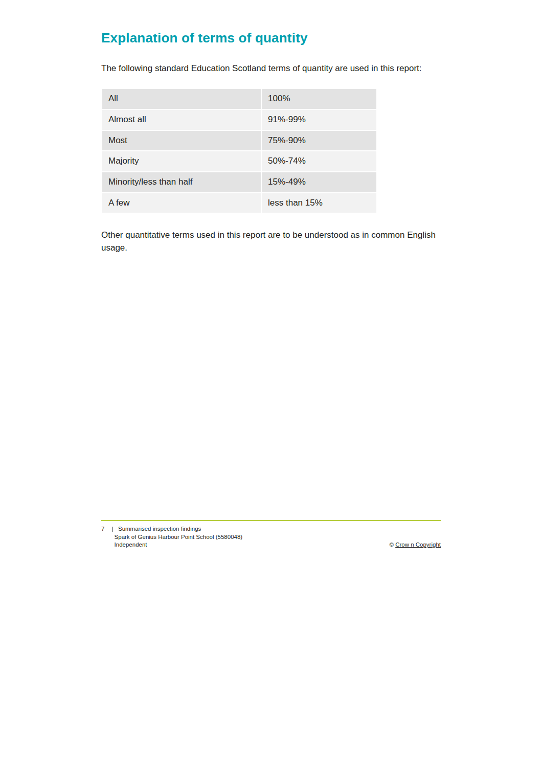Explanation of terms of quantity
The following standard Education Scotland terms of quantity are used in this report:
| All | 100% |
| Almost all | 91%-99% |
| Most | 75%-90% |
| Majority | 50%-74% |
| Minority/less than half | 15%-49% |
| A few | less than 15% |
Other quantitative terms used in this report are to be understood as in common English usage.
7 | Summarised inspection findings
Spark of Genius Harbour Point School (5580048)
Independent
© Crow n Copyright